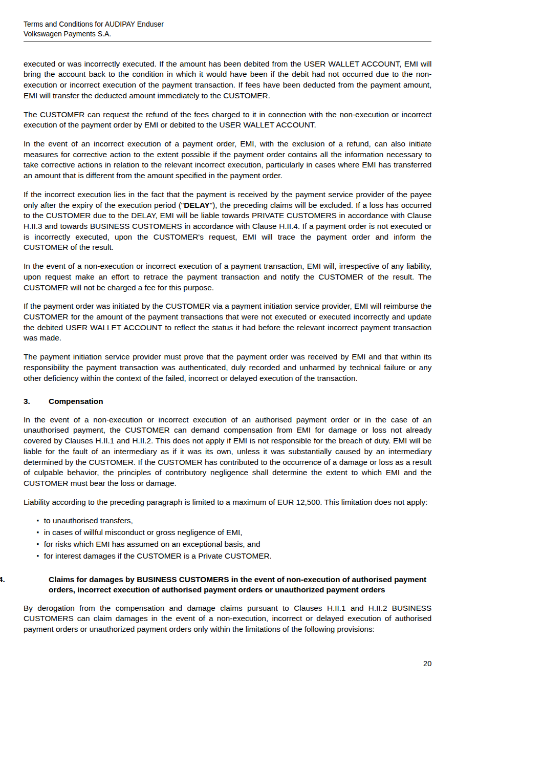Terms and Conditions for AUDIPAY Enduser
Volkswagen Payments S.A.
executed or was incorrectly executed. If the amount has been debited from the USER WALLET ACCOUNT, EMI will bring the account back to the condition in which it would have been if the debit had not occurred due to the non-execution or incorrect execution of the payment transaction. If fees have been deducted from the payment amount, EMI will transfer the deducted amount immediately to the CUSTOMER.
The CUSTOMER can request the refund of the fees charged to it in connection with the non-execution or incorrect execution of the payment order by EMI or debited to the USER WALLET ACCOUNT.
In the event of an incorrect execution of a payment order, EMI, with the exclusion of a refund, can also initiate measures for corrective action to the extent possible if the payment order contains all the information necessary to take corrective actions in relation to the relevant incorrect execution, particularly in cases where EMI has transferred an amount that is different from the amount specified in the payment order.
If the incorrect execution lies in the fact that the payment is received by the payment service provider of the payee only after the expiry of the execution period ("DELAY"), the preceding claims will be excluded. If a loss has occurred to the CUSTOMER due to the DELAY, EMI will be liable towards PRIVATE CUSTOMERS in accordance with Clause H.II.3 and towards BUSINESS CUSTOMERS in accordance with Clause H.II.4. If a payment order is not executed or is incorrectly executed, upon the CUSTOMER's request, EMI will trace the payment order and inform the CUSTOMER of the result.
In the event of a non-execution or incorrect execution of a payment transaction, EMI will, irrespective of any liability, upon request make an effort to retrace the payment transaction and notify the CUSTOMER of the result. The CUSTOMER will not be charged a fee for this purpose.
If the payment order was initiated by the CUSTOMER via a payment initiation service provider, EMI will reimburse the CUSTOMER for the amount of the payment transactions that were not executed or executed incorrectly and update the debited USER WALLET ACCOUNT to reflect the status it had before the relevant incorrect payment transaction was made.
The payment initiation service provider must prove that the payment order was received by EMI and that within its responsibility the payment transaction was authenticated, duly recorded and unharmed by technical failure or any other deficiency within the context of the failed, incorrect or delayed execution of the transaction.
3. Compensation
In the event of a non-execution or incorrect execution of an authorised payment order or in the case of an unauthorised payment, the CUSTOMER can demand compensation from EMI for damage or loss not already covered by Clauses H.II.1 and H.II.2. This does not apply if EMI is not responsible for the breach of duty. EMI will be liable for the fault of an intermediary as if it was its own, unless it was substantially caused by an intermediary determined by the CUSTOMER. If the CUSTOMER has contributed to the occurrence of a damage or loss as a result of culpable behavior, the principles of contributory negligence shall determine the extent to which EMI and the CUSTOMER must bear the loss or damage.
Liability according to the preceding paragraph is limited to a maximum of EUR 12,500. This limitation does not apply:
to unauthorised transfers,
in cases of willful misconduct or gross negligence of EMI,
for risks which EMI has assumed on an exceptional basis, and
for interest damages if the CUSTOMER is a Private CUSTOMER.
4. Claims for damages by BUSINESS CUSTOMERS in the event of non-execution of authorised payment orders, incorrect execution of authorised payment orders or unauthorized payment orders
By derogation from the compensation and damage claims pursuant to Clauses H.II.1 and H.II.2 BUSINESS CUSTOMERS can claim damages in the event of a non-execution, incorrect or delayed execution of authorised payment orders or unauthorized payment orders only within the limitations of the following provisions:
20